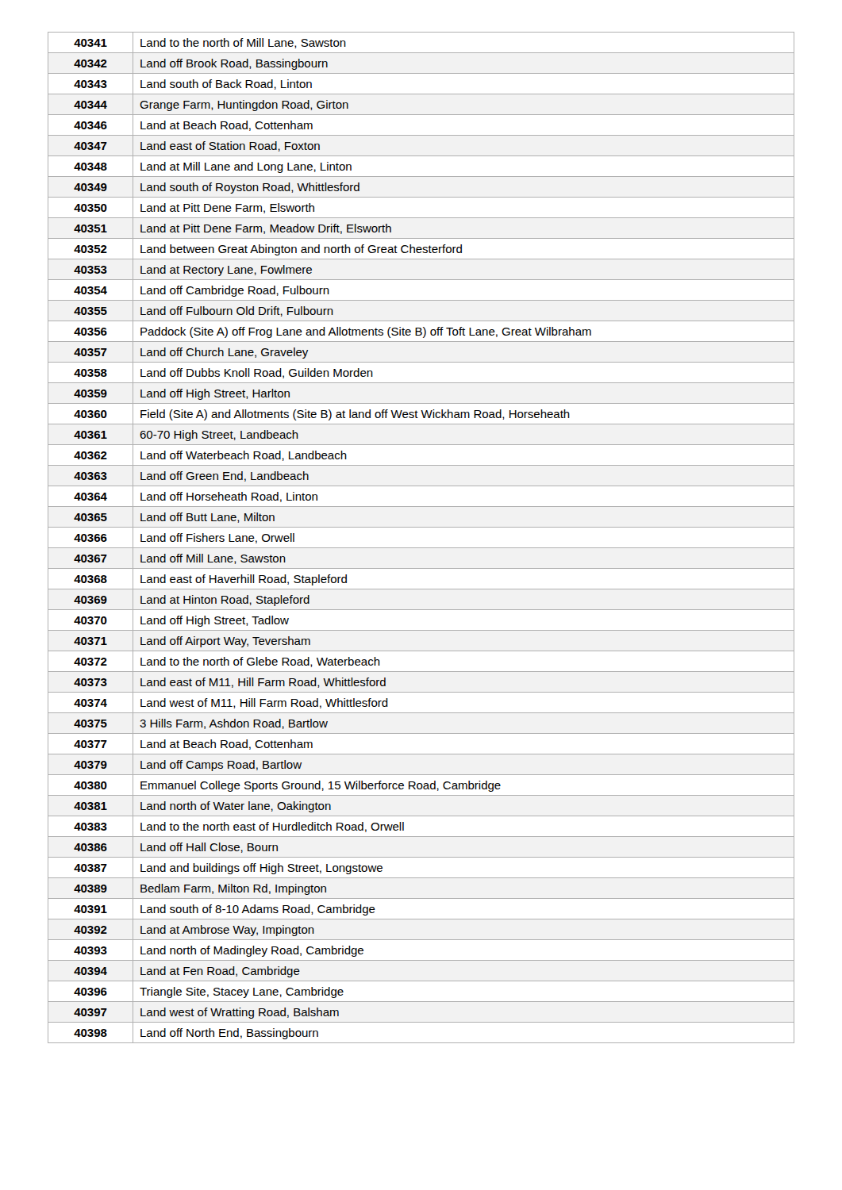| 40341 | Land to the north of Mill Lane, Sawston |
| 40342 | Land off Brook Road, Bassingbourn |
| 40343 | Land south of Back Road, Linton |
| 40344 | Grange Farm, Huntingdon Road, Girton |
| 40346 | Land at Beach Road, Cottenham |
| 40347 | Land east of Station Road, Foxton |
| 40348 | Land at Mill Lane and Long Lane, Linton |
| 40349 | Land south of Royston Road, Whittlesford |
| 40350 | Land at Pitt Dene Farm, Elsworth |
| 40351 | Land at Pitt Dene Farm, Meadow Drift, Elsworth |
| 40352 | Land between Great Abington and north of Great Chesterford |
| 40353 | Land at Rectory Lane, Fowlmere |
| 40354 | Land off Cambridge Road, Fulbourn |
| 40355 | Land off Fulbourn Old Drift, Fulbourn |
| 40356 | Paddock (Site A) off Frog Lane and Allotments (Site B) off Toft Lane, Great Wilbraham |
| 40357 | Land off Church Lane, Graveley |
| 40358 | Land off Dubbs Knoll Road, Guilden Morden |
| 40359 | Land off High Street, Harlton |
| 40360 | Field (Site A) and Allotments (Site B) at land off West Wickham Road, Horseheath |
| 40361 | 60-70 High Street, Landbeach |
| 40362 | Land off Waterbeach Road, Landbeach |
| 40363 | Land off Green End, Landbeach |
| 40364 | Land off Horseheath Road, Linton |
| 40365 | Land off Butt Lane, Milton |
| 40366 | Land off Fishers Lane, Orwell |
| 40367 | Land off Mill Lane, Sawston |
| 40368 | Land east of Haverhill Road, Stapleford |
| 40369 | Land at Hinton Road, Stapleford |
| 40370 | Land off High Street, Tadlow |
| 40371 | Land off Airport Way, Teversham |
| 40372 | Land to the north of Glebe Road, Waterbeach |
| 40373 | Land east of M11, Hill Farm Road, Whittlesford |
| 40374 | Land west of M11, Hill Farm Road, Whittlesford |
| 40375 | 3 Hills Farm, Ashdon Road, Bartlow |
| 40377 | Land at Beach Road, Cottenham |
| 40379 | Land off Camps Road, Bartlow |
| 40380 | Emmanuel College Sports Ground, 15 Wilberforce Road, Cambridge |
| 40381 | Land north of Water lane, Oakington |
| 40383 | Land to the north east of Hurdleditch Road, Orwell |
| 40386 | Land off Hall Close, Bourn |
| 40387 | Land and buildings off High Street, Longstowe |
| 40389 | Bedlam Farm, Milton Rd, Impington |
| 40391 | Land south of 8-10 Adams Road, Cambridge |
| 40392 | Land at Ambrose Way, Impington |
| 40393 | Land north of Madingley Road, Cambridge |
| 40394 | Land at Fen Road, Cambridge |
| 40396 | Triangle Site, Stacey Lane, Cambridge |
| 40397 | Land west of Wratting Road, Balsham |
| 40398 | Land off North End, Bassingbourn |